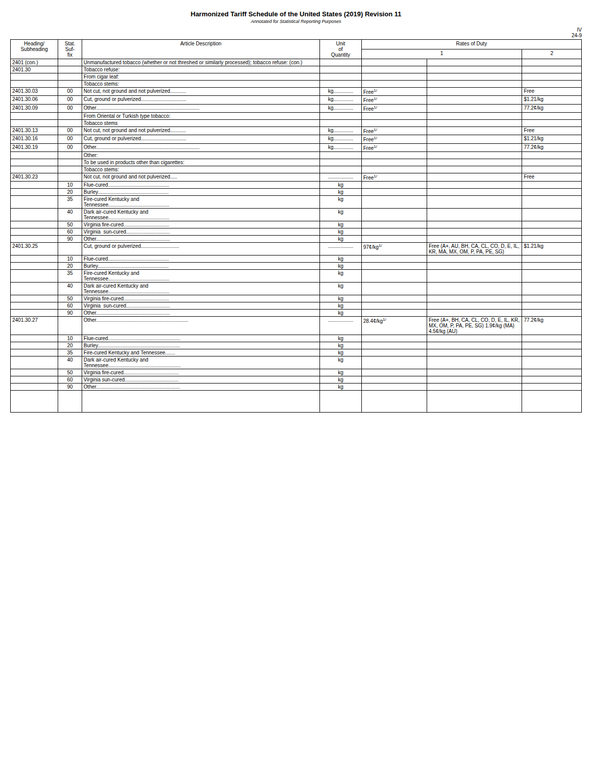Harmonized Tariff Schedule of the United States (2019) Revision 11
Annotated for Statistical Reporting Purposes
IV
24-9
| Heading/ Subheading | Stat. Suf- fix | Article Description | Unit of Quantity | Rates of Duty |
| --- | --- | --- | --- | --- |
| 1 | 2 |
| 2401 (con.) | | Unmanufactured tobacco (whether or not threshed or similarly processed); tobacco refuse: (con.) | | | | |
| 2401.30 | | Tobacco refuse: | | | | |
| | | From cigar leaf: | | | | |
| | | Tobacco stems: | | | | |
| 2401.30.03 | 00 | Not cut, not ground and not pulverized........... | kg.............. | Free 1/ | | Free |
| 2401.30.06 | 00 | Cut, ground or pulverized................................ | kg.............. | Free 1/ | | $1.21/kg |
| 2401.30.09 | 00 | Other......................................................................... | kg.............. | Free 1/ | | 77.2¢/kg |
| | | From Oriental or Turkish type tobacco: | | | | |
| | | Tobacco stems | | | | |
| 2401.30.13 | 00 | Not cut, not ground and not pulverized........... | kg.............. | Free 1/ | | Free |
| 2401.30.16 | 00 | Cut, ground or pulverized................................ | kg.............. | Free 1/ | | $1.21/kg |
| 2401.30.19 | 00 | Other......................................................................... | kg.............. | Free 1/ | | 77.2¢/kg |
| | | Other: | | | | |
| | | To be used in products other than cigarettes: | | | | |
| | | Tobacco stems: | | | | |
| 2401.30.23 | | Not cut, not ground and not pulverized..... | .................. | Free 1/ | | Free |
| | 10 | Flue-cured........................................... | kg | | | |
| | 20 | Burley.................................................. | kg | | | |
| | 35 | Fire-cured Kentucky and Tennessee........................................... | kg | | | |
| | 40 | Dark air-cured Kentucky and Tennessee........................................... | kg | | | |
| | 50 | Virginia fire-cured................................ | kg | | | |
| | 60 | Virginia sun-cured............................... | kg | | | |
| | 90 | Other.................................................... | kg | | | |
| 2401.30.25 | | Cut, ground or pulverized........................... | .................. | 97¢/kg 1/ | Free (A+, AU, BH, CA, CL, CO, D, E, IL, KR, MA, MX, OM, P, PA, PE, SG) | $1.21/kg |
| | 10 | Flue-cured........................................... | kg | | | |
| | 20 | Burley.................................................. | kg | | | |
| | 35 | Fire-cured Kentucky and Tennessee........................................... | kg | | | |
| | 40 | Dark air-cured Kentucky and Tennessee........................................... | kg | | | |
| | 50 | Virginia fire-cured................................ | kg | | | |
| | 60 | Virginia sun-cured............................... | kg | | | |
| | 90 | Other.................................................... | kg | | | |
| 2401.30.27 | | Other................................................................. | .................. | 28.4¢/kg 1/ | Free (A+, BH, CA, CL, CO, D, E, IL, KR, MX, OM, P, PA, PE, SG) 1.9¢/kg (MA) 4.5¢/kg (AU) | 77.2¢/kg |
| | 10 | Flue-cured................................................... | kg | | | |
| | 20 | Burley.......................................................... | kg | | | |
| | 35 | Fire-cured Kentucky and Tennessee....... | kg | | | |
| | 40 | Dark air-cured Kentucky and Tennessee................................................... | kg | | | |
| | 50 | Virginia fire-cured....................................... | kg | | | |
| | 60 | Virginia sun-cured...................................... | kg | | | |
| | 90 | Other........................................................... | kg | | | |